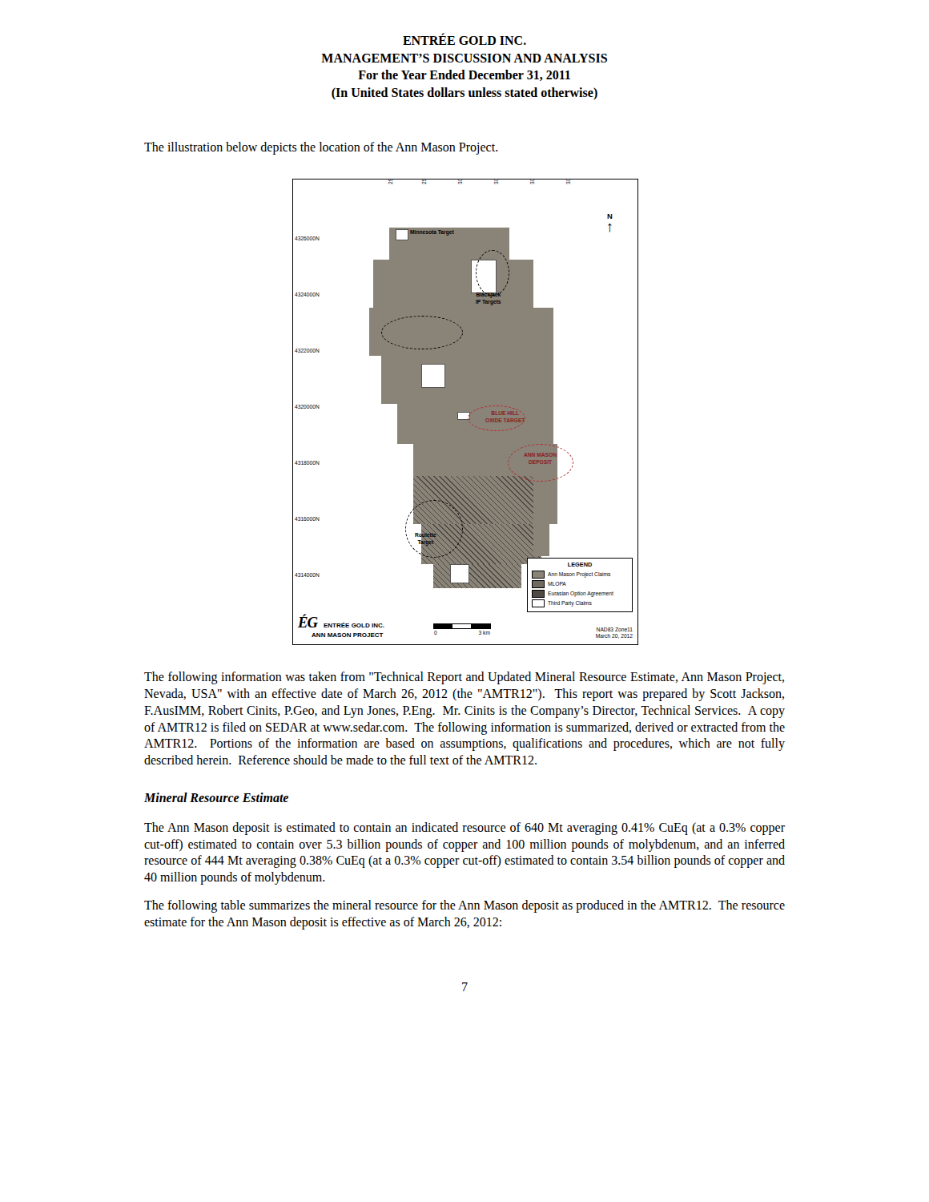ENTRÉE GOLD INC.
MANAGEMENT’S DISCUSSION AND ANALYSIS
For the Year Ended December 31, 2011
(In United States dollars unless stated otherwise)
The illustration below depicts the location of the Ann Mason Project.
296000E 298000E 300000E 302000E 304000E 306000E
4326000N 4324000N 4322000N 4320000N 4318000N 4316000N 4314000N
N
↑
Minnesota Target
Blackjack
IP Targets
BLUE HILL
OXIDE TARGET
ANN MASON
DEPOSIT
Roulette
Target
LEGEND
Ann Mason Project Claims
MLOPA
Eurasian Option Agreement
Third Party Claims
ÉG ENTRÉE GOLD INC.
ANN MASON PROJECT
03 km
NAD83 Zone11
March 20, 2012
The following information was taken from "Technical Report and Updated Mineral Resource Estimate, Ann Mason Project, Nevada, USA" with an effective date of March 26, 2012 (the "AMTR12"). This report was prepared by Scott Jackson, F.AusIMM, Robert Cinits, P.Geo, and Lyn Jones, P.Eng. Mr. Cinits is the Company’s Director, Technical Services. A copy of AMTR12 is filed on SEDAR at www.sedar.com. The following information is summarized, derived or extracted from the AMTR12. Portions of the information are based on assumptions, qualifications and procedures, which are not fully described herein. Reference should be made to the full text of the AMTR12.
Mineral Resource Estimate
The Ann Mason deposit is estimated to contain an indicated resource of 640 Mt averaging 0.41% CuEq (at a 0.3% copper cut-off) estimated to contain over 5.3 billion pounds of copper and 100 million pounds of molybdenum, and an inferred resource of 444 Mt averaging 0.38% CuEq (at a 0.3% copper cut-off) estimated to contain 3.54 billion pounds of copper and 40 million pounds of molybdenum.
The following table summarizes the mineral resource for the Ann Mason deposit as produced in the AMTR12. The resource estimate for the Ann Mason deposit is effective as of March 26, 2012:
7